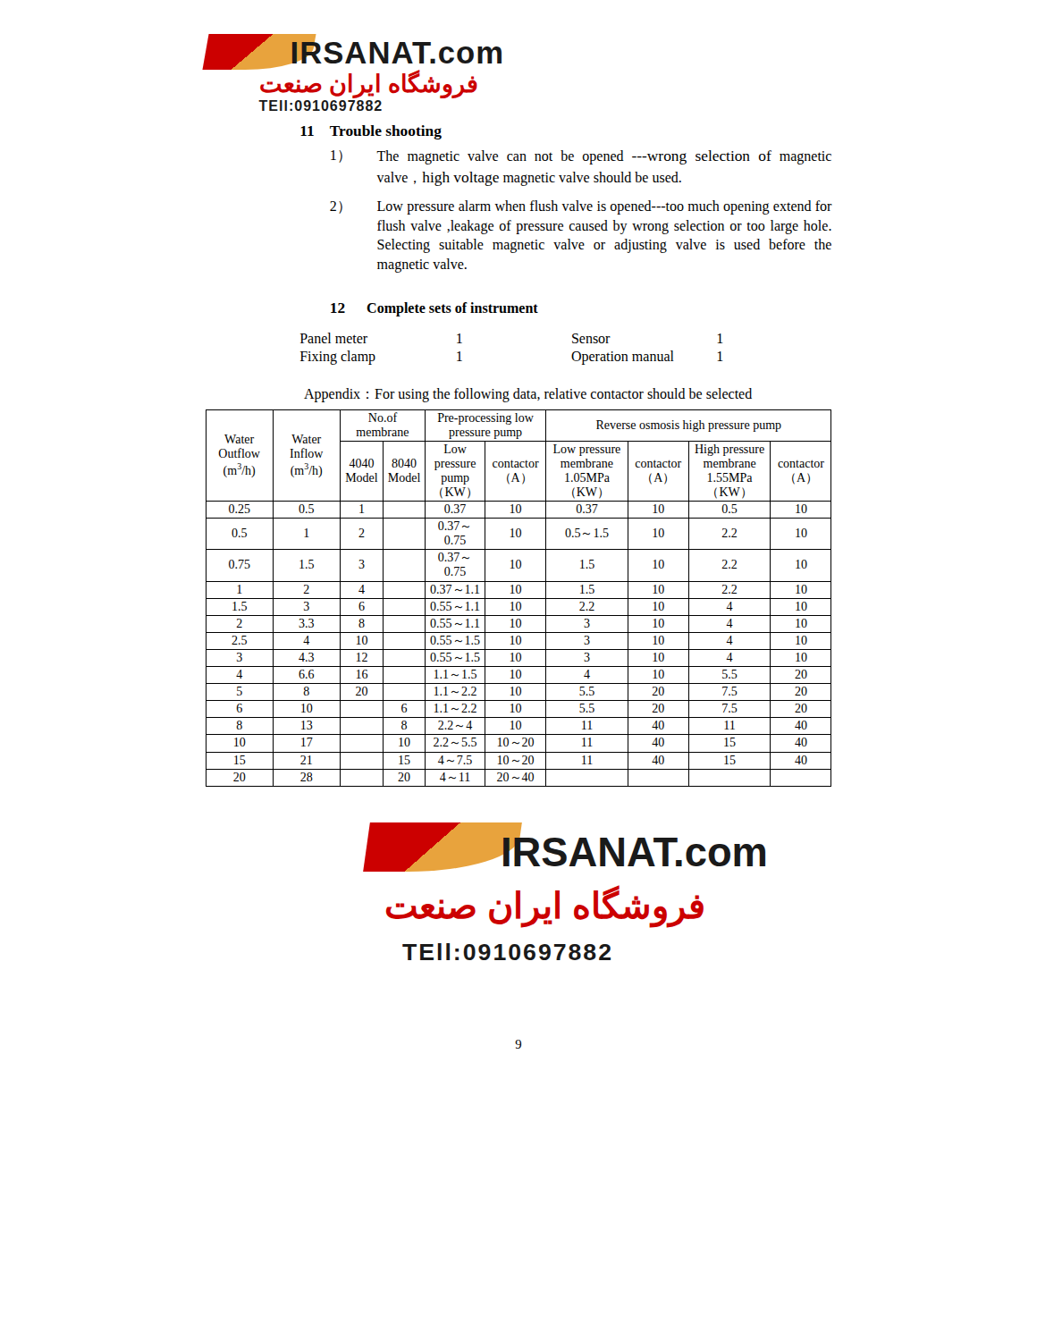IRSANAT.com
فروشگاه ایران صنعت
TEll:0910697882
11 Trouble shooting
1） The magnetic valve can not be opened ---wrong selection of magnetic valve，high voltage magnetic valve should be used.
2） Low pressure alarm when flush valve is opened---too much opening extend for flush valve ,leakage of pressure caused by wrong selection or too large hole. Selecting suitable magnetic valve or adjusting valve is used before the magnetic valve.
12 Complete sets of instrument
| Panel meter | 1 | Sensor | 1 |
| Fixing clamp | 1 | Operation manual | 1 |
Appendix：For using the following data, relative contactor should be selected
| Water Outflow (m 3 /h) | Water Inflow (m 3 /h) | No.of membrane | Pre-processing low pressure pump | Reverse osmosis high pressure pump |
| --- | --- | --- | --- | --- |
| 4040 Model | 8040 Model | Low pressure pump（KW） | contactor（A） | Low pressure membrane 1.05MPa（KW） | contactor（A） | High pressure membrane 1.55MPa（KW） | contactor（A） |
| 0.25 | 0.5 | 1 | | 0.37 | 10 | 0.37 | 10 | 0.5 | 10 |
| 0.5 | 1 | 2 | | 0.37～0.75 | 10 | 0.5～1.5 | 10 | 2.2 | 10 |
| 0.75 | 1.5 | 3 | | 0.37～0.75 | 10 | 1.5 | 10 | 2.2 | 10 |
| 1 | 2 | 4 | | 0.37～1.1 | 10 | 1.5 | 10 | 2.2 | 10 |
| 1.5 | 3 | 6 | | 0.55～1.1 | 10 | 2.2 | 10 | 4 | 10 |
| 2 | 3.3 | 8 | | 0.55～1.1 | 10 | 3 | 10 | 4 | 10 |
| 2.5 | 4 | 10 | | 0.55～1.5 | 10 | 3 | 10 | 4 | 10 |
| 3 | 4.3 | 12 | | 0.55～1.5 | 10 | 3 | 10 | 4 | 10 |
| 4 | 6.6 | 16 | | 1.1～1.5 | 10 | 4 | 10 | 5.5 | 20 |
| 5 | 8 | 20 | | 1.1～2.2 | 10 | 5.5 | 20 | 7.5 | 20 |
| 6 | 10 | | 6 | 1.1～2.2 | 10 | 5.5 | 20 | 7.5 | 20 |
| 8 | 13 | | 8 | 2.2～4 | 10 | 11 | 40 | 11 | 40 |
| 10 | 17 | | 10 | 2.2～5.5 | 10～20 | 11 | 40 | 15 | 40 |
| 15 | 21 | | 15 | 4～7.5 | 10～20 | 11 | 40 | 15 | 40 |
| 20 | 28 | | 20 | 4～11 | 20～40 | | | | |
IRSANAT.com
فروشگاه ایران صنعت
TEll:0910697882
9